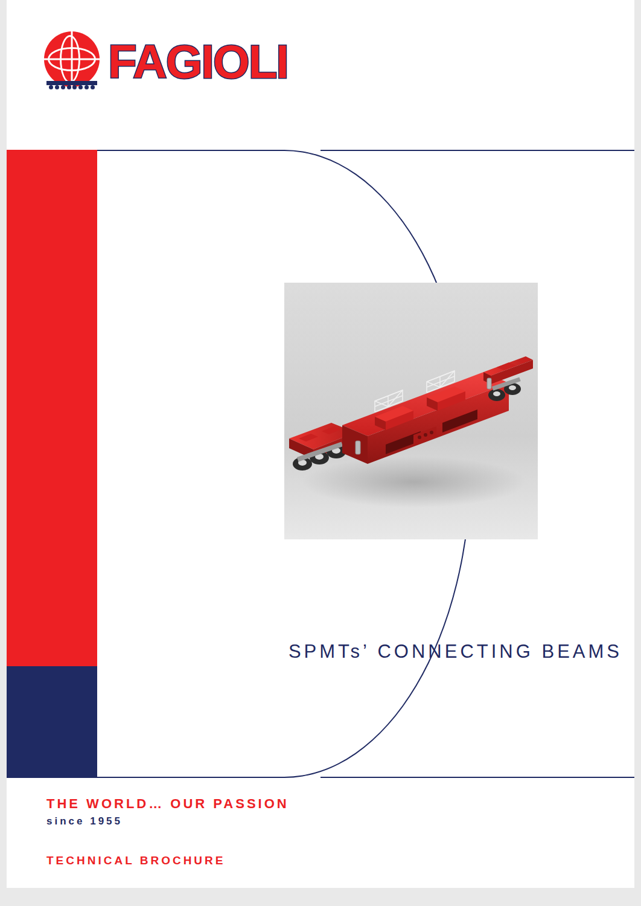Fagioli
SPMTs’ CONNECTING BEAMS
The world… our passion
since 1955
Technical brochure